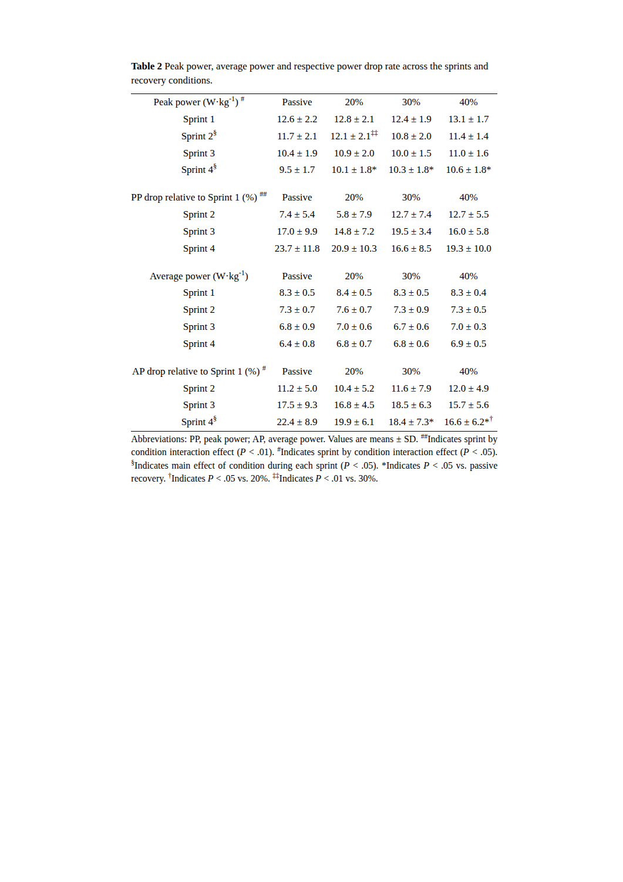Table 2 Peak power, average power and respective power drop rate across the sprints and recovery conditions.
| Peak power (W·kg -1 ) # | Passive | 20% | 30% | 40% |
| Sprint 1 | 12.6 ± 2.2 | 12.8 ± 2.1 | 12.4 ± 1.9 | 13.1 ± 1.7 |
| Sprint 2 § | 11.7 ± 2.1 | 12.1 ± 2.1 ‡‡ | 10.8 ± 2.0 | 11.4 ± 1.4 |
| Sprint 3 | 10.4 ± 1.9 | 10.9 ± 2.0 | 10.0 ± 1.5 | 11.0 ± 1.6 |
| Sprint 4 § | 9.5 ± 1.7 | 10.1 ± 1.8* | 10.3 ± 1.8* | 10.6 ± 1.8* |
| PP drop relative to Sprint 1 (%) ## | Passive | 20% | 30% | 40% |
| Sprint 2 | 7.4 ± 5.4 | 5.8 ± 7.9 | 12.7 ± 7.4 | 12.7 ± 5.5 |
| Sprint 3 | 17.0 ± 9.9 | 14.8 ± 7.2 | 19.5 ± 3.4 | 16.0 ± 5.8 |
| Sprint 4 | 23.7 ± 11.8 | 20.9 ± 10.3 | 16.6 ± 8.5 | 19.3 ± 10.0 |
| Average power (W·kg -1 ) | Passive | 20% | 30% | 40% |
| Sprint 1 | 8.3 ± 0.5 | 8.4 ± 0.5 | 8.3 ± 0.5 | 8.3 ± 0.4 |
| Sprint 2 | 7.3 ± 0.7 | 7.6 ± 0.7 | 7.3 ± 0.9 | 7.3 ± 0.5 |
| Sprint 3 | 6.8 ± 0.9 | 7.0 ± 0.6 | 6.7 ± 0.6 | 7.0 ± 0.3 |
| Sprint 4 | 6.4 ± 0.8 | 6.8 ± 0.7 | 6.8 ± 0.6 | 6.9 ± 0.5 |
| AP drop relative to Sprint 1 (%) # | Passive | 20% | 30% | 40% |
| Sprint 2 | 11.2 ± 5.0 | 10.4 ± 5.2 | 11.6 ± 7.9 | 12.0 ± 4.9 |
| Sprint 3 | 17.5 ± 9.3 | 16.8 ± 4.5 | 18.5 ± 6.3 | 15.7 ± 5.6 |
| Sprint 4 § | 22.4 ± 8.9 | 19.9 ± 6.1 | 18.4 ± 7.3* | 16.6 ± 6.2* † |
Abbreviations: PP, peak power; AP, average power. Values are means ± SD. ##Indicates sprint by condition interaction effect (P < .01). #Indicates sprint by condition interaction effect (P < .05). §Indicates main effect of condition during each sprint (P < .05). *Indicates P < .05 vs. passive recovery. †Indicates P < .05 vs. 20%. ‡‡Indicates P < .01 vs. 30%.